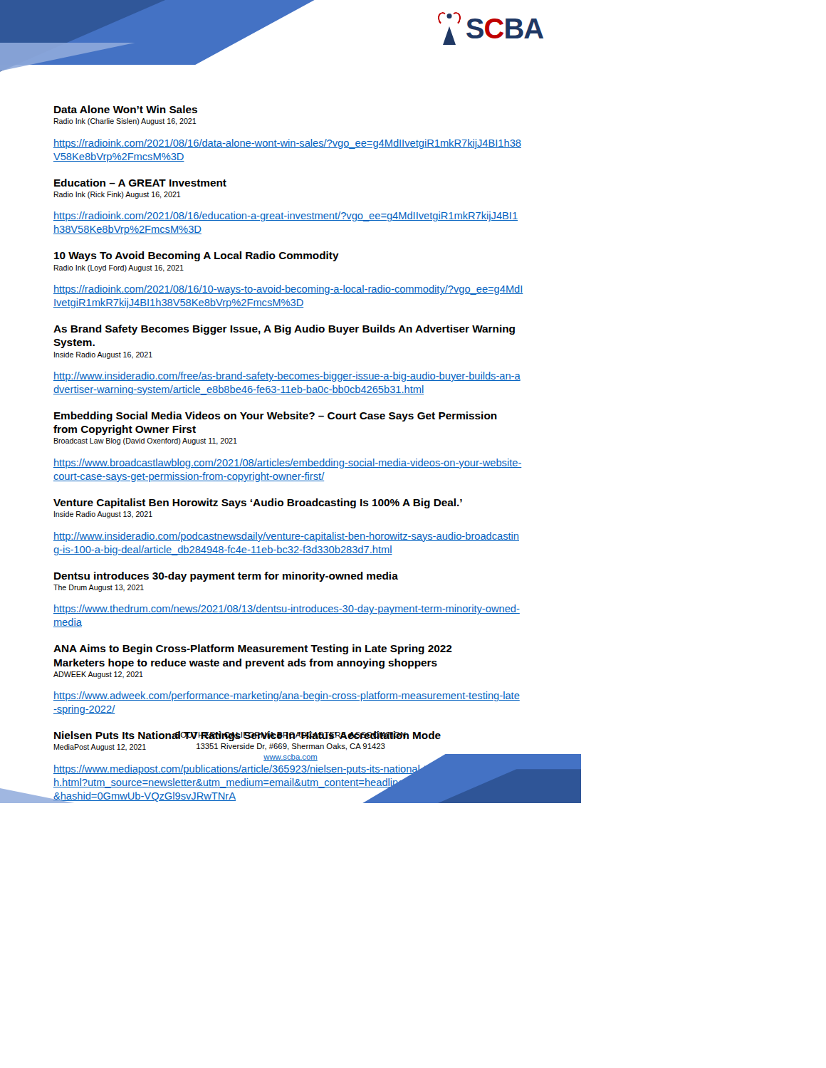SCBA
Data Alone Won’t Win Sales
Radio Ink (Charlie Sislen) August 16, 2021
https://radioink.com/2021/08/16/data-alone-wont-win-sales/?vgo_ee=g4MdIIvetgiR1mkR7kijJ4BI1h38V58Ke8bVrp%2FmcsM%3D
Education – A GREAT Investment
Radio Ink (Rick Fink) August 16, 2021
https://radioink.com/2021/08/16/education-a-great-investment/?vgo_ee=g4MdIIvetgiR1mkR7kijJ4BI1h38V58Ke8bVrp%2FmcsM%3D
10 Ways To Avoid Becoming A Local Radio Commodity
Radio Ink (Loyd Ford) August 16, 2021
https://radioink.com/2021/08/16/10-ways-to-avoid-becoming-a-local-radio-commodity/?vgo_ee=g4MdIIvetgiR1mkR7kijJ4BI1h38V58Ke8bVrp%2FmcsM%3D
As Brand Safety Becomes Bigger Issue, A Big Audio Buyer Builds An Advertiser Warning System.
Inside Radio August 16, 2021
http://www.insideradio.com/free/as-brand-safety-becomes-bigger-issue-a-big-audio-buyer-builds-an-advertiser-warning-system/article_e8b8be46-fe63-11eb-ba0c-bb0cb4265b31.html
Embedding Social Media Videos on Your Website? – Court Case Says Get Permission from Copyright Owner First
Broadcast Law Blog (David Oxenford) August 11, 2021
https://www.broadcastlawblog.com/2021/08/articles/embedding-social-media-videos-on-your-website-court-case-says-get-permission-from-copyright-owner-first/
Venture Capitalist Ben Horowitz Says ‘Audio Broadcasting Is 100% A Big Deal.’
Inside Radio August 13, 2021
http://www.insideradio.com/podcastnewsdaily/venture-capitalist-ben-horowitz-says-audio-broadcasting-is-100-a-big-deal/article_db284948-fc4e-11eb-bc32-f3d330b283d7.html
Dentsu introduces 30-day payment term for minority-owned media
The Drum August 13, 2021
https://www.thedrum.com/news/2021/08/13/dentsu-introduces-30-day-payment-term-minority-owned-media
ANA Aims to Begin Cross-Platform Measurement Testing in Late Spring 2022
Marketers hope to reduce waste and prevent ads from annoying shoppers
ADWEEK August 12, 2021
https://www.adweek.com/performance-marketing/ana-begin-cross-platform-measurement-testing-late-spring-2022/
Nielsen Puts Its National TV Ratings Service In 'Hiatus' Accreditation Mode
MediaPost August 12, 2021
https://www.mediapost.com/publications/article/365923/nielsen-puts-its-national-tv-ratings-service-in-h.html?utm_source=newsletter&utm_medium=email&utm_content=headline&utm_campaign=123309&hashid=0GmwUb-VQzGl9svJRwTNrA
SOUTHERN CALIFORNIA BROADCASTERS ASSOCIATION
13351 Riverside Dr, #669, Sherman Oaks, CA 91423
www.scba.com